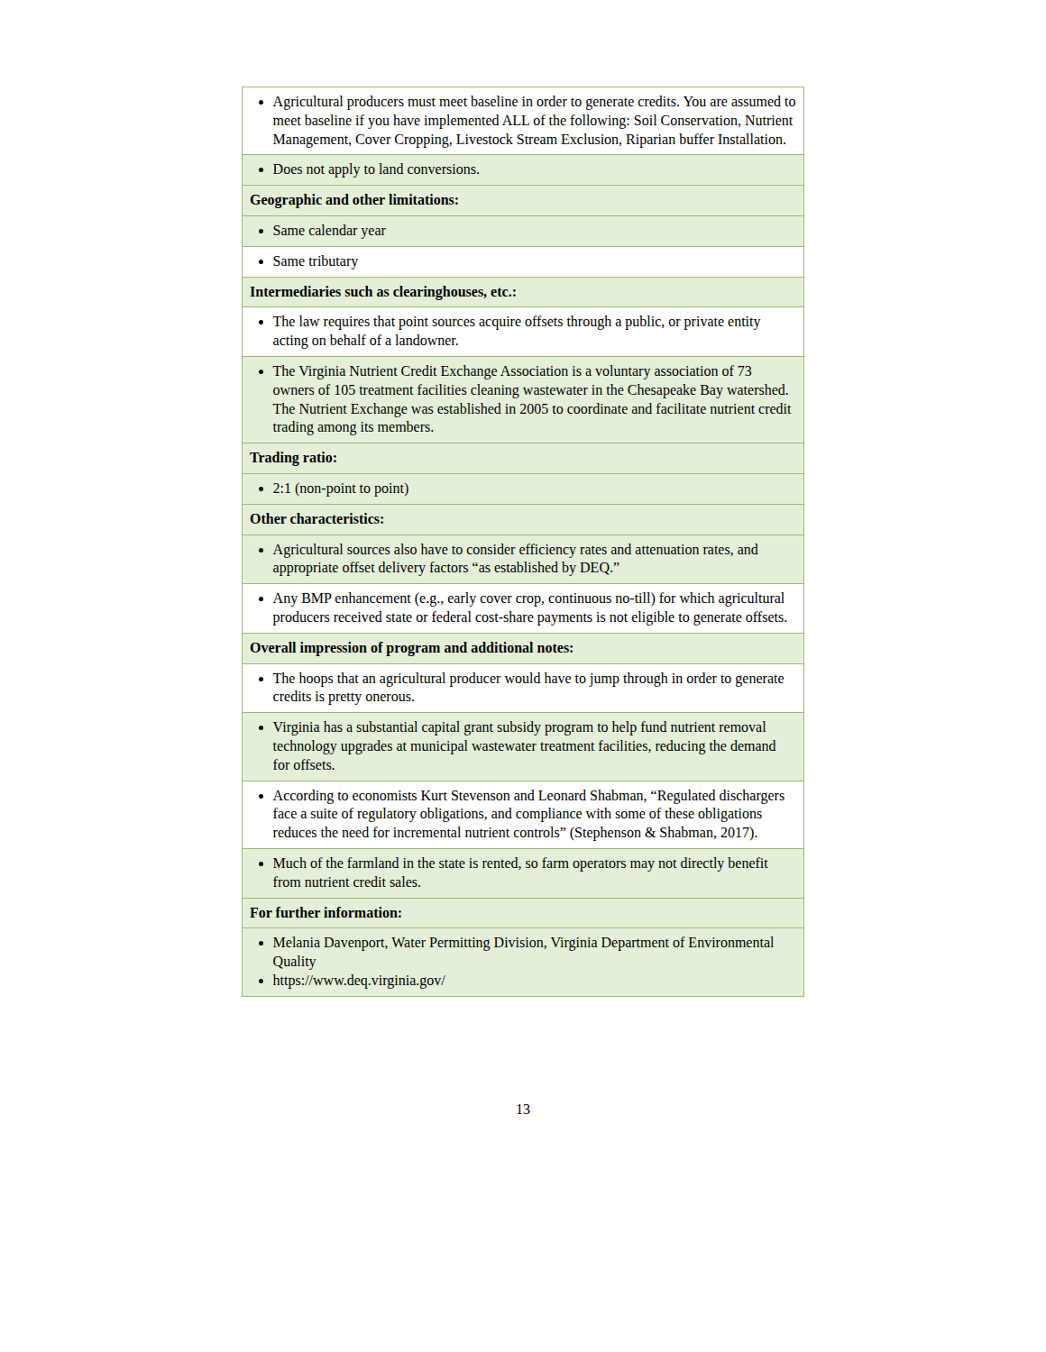| Agricultural producers must meet baseline in order to generate credits. You are assumed to meet baseline if you have implemented ALL of the following: Soil Conservation, Nutrient Management, Cover Cropping, Livestock Stream Exclusion, Riparian buffer Installation. |
| Does not apply to land conversions. |
| Geographic and other limitations: |
| Same calendar year |
| Same tributary |
| Intermediaries such as clearinghouses, etc.: |
| The law requires that point sources acquire offsets through a public, or private entity acting on behalf of a landowner. |
| The Virginia Nutrient Credit Exchange Association is a voluntary association of 73 owners of 105 treatment facilities cleaning wastewater in the Chesapeake Bay watershed. The Nutrient Exchange was established in 2005 to coordinate and facilitate nutrient credit trading among its members. |
| Trading ratio: |
| 2:1 (non-point to point) |
| Other characteristics: |
| Agricultural sources also have to consider efficiency rates and attenuation rates, and appropriate offset delivery factors “as established by DEQ.” |
| Any BMP enhancement (e.g., early cover crop, continuous no-till) for which agricultural producers received state or federal cost-share payments is not eligible to generate offsets. |
| Overall impression of program and additional notes: |
| The hoops that an agricultural producer would have to jump through in order to generate credits is pretty onerous. |
| Virginia has a substantial capital grant subsidy program to help fund nutrient removal technology upgrades at municipal wastewater treatment facilities, reducing the demand for offsets. |
| According to economists Kurt Stevenson and Leonard Shabman, “Regulated dischargers face a suite of regulatory obligations, and compliance with some of these obligations reduces the need for incremental nutrient controls” (Stephenson & Shabman, 2017). |
| Much of the farmland in the state is rented, so farm operators may not directly benefit from nutrient credit sales. |
| For further information: |
| Melania Davenport, Water Permitting Division, Virginia Department of Environmental Quality https://www.deq.virginia.gov/ |
13